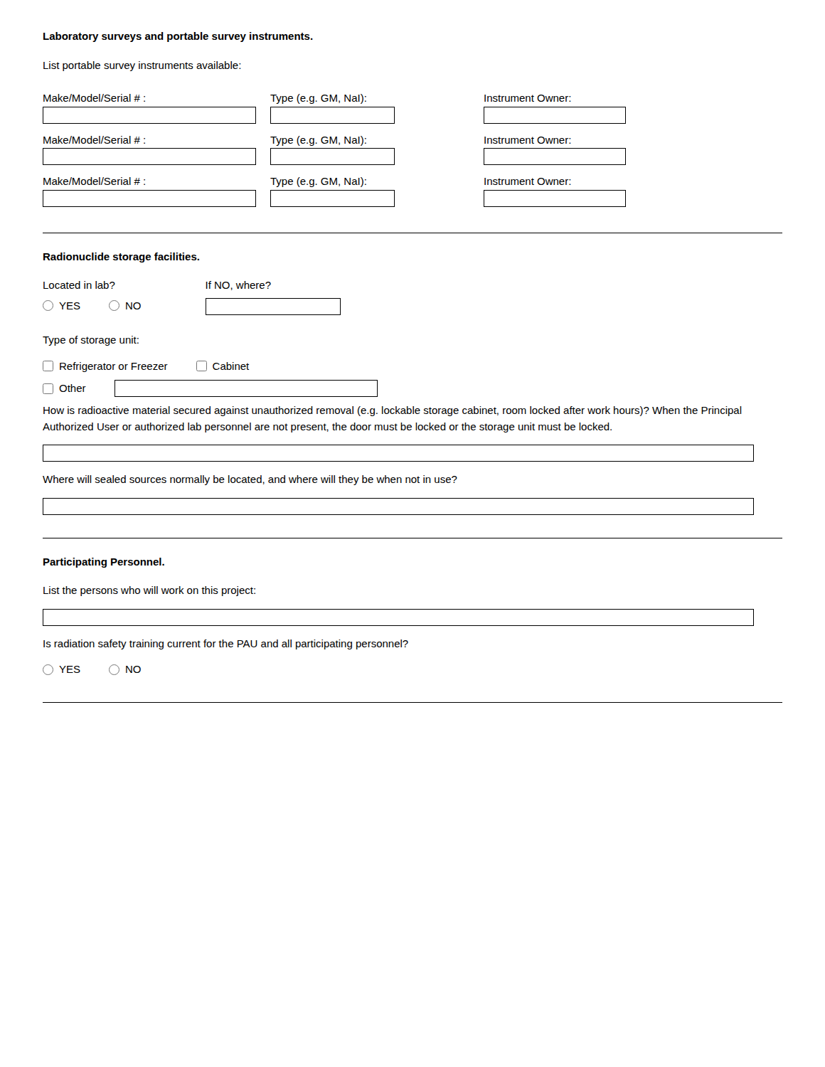Laboratory surveys and portable survey instruments.
List portable survey instruments available:
Make/Model/Serial # :
Type (e.g. GM, NaI):
Instrument Owner:
Make/Model/Serial # :
Type (e.g. GM, NaI):
Instrument Owner:
Make/Model/Serial # :
Type (e.g. GM, NaI):
Instrument Owner:
Radionuclide storage facilities.
Located in lab?
YES NO
If NO, where?
Type of storage unit:
Refrigerator or Freezer Cabinet
Other
How is radioactive material secured against unauthorized removal (e.g. lockable storage cabinet, room locked after work hours)? When the Principal Authorized User or authorized lab personnel are not present, the door must be locked or the storage unit must be locked.
Where will sealed sources normally be located, and where will they be when not in use?
Participating Personnel.
List the persons who will work on this project:
Is radiation safety training current for the PAU and all participating personnel?
YES NO